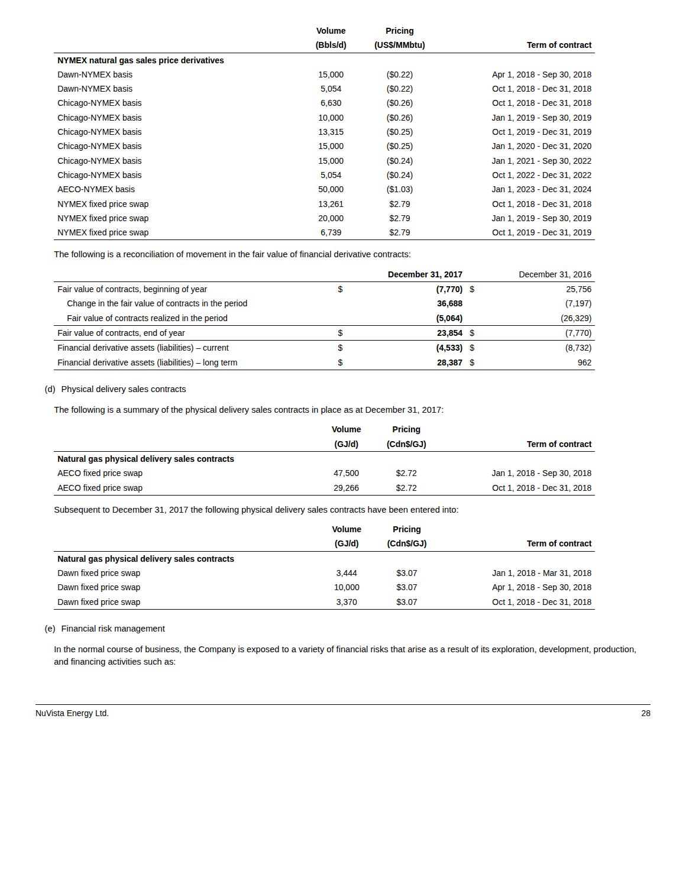| | Volume | Pricing | |
| | (Bbls/d) | (US$/MMbtu) | Term of contract |
| NYMEX natural gas sales price derivatives | | | |
| Dawn-NYMEX basis | 15,000 | ($0.22) | Apr 1, 2018 - Sep 30, 2018 |
| Dawn-NYMEX basis | 5,054 | ($0.22) | Oct 1, 2018 - Dec 31, 2018 |
| Chicago-NYMEX basis | 6,630 | ($0.26) | Oct 1, 2018 - Dec 31, 2018 |
| Chicago-NYMEX basis | 10,000 | ($0.26) | Jan 1, 2019 - Sep 30, 2019 |
| Chicago-NYMEX basis | 13,315 | ($0.25) | Oct 1, 2019 - Dec 31, 2019 |
| Chicago-NYMEX basis | 15,000 | ($0.25) | Jan 1, 2020 - Dec 31, 2020 |
| Chicago-NYMEX basis | 15,000 | ($0.24) | Jan 1, 2021 - Sep 30, 2022 |
| Chicago-NYMEX basis | 5,054 | ($0.24) | Oct 1, 2022 - Dec 31, 2022 |
| AECO-NYMEX basis | 50,000 | ($1.03) | Jan 1, 2023 - Dec 31, 2024 |
| NYMEX fixed price swap | 13,261 | $2.79 | Oct 1, 2018 - Dec 31, 2018 |
| NYMEX fixed price swap | 20,000 | $2.79 | Jan 1, 2019 - Sep 30, 2019 |
| NYMEX fixed price swap | 6,739 | $2.79 | Oct 1, 2019 - Dec 31, 2019 |
The following is a reconciliation of movement in the fair value of financial derivative contracts:
| | | December 31, 2017 | | December 31, 2016 |
| Fair value of contracts, beginning of year | $ | (7,770) | $ | 25,756 |
| Change in the fair value of contracts in the period | | 36,688 | | (7,197) |
| Fair value of contracts realized in the period | | (5,064) | | (26,329) |
| Fair value of contracts, end of year | $ | 23,854 | $ | (7,770) |
| Financial derivative assets (liabilities) – current | $ | (4,533) | $ | (8,732) |
| Financial derivative assets (liabilities) – long term | $ | 28,387 | $ | 962 |
(d) Physical delivery sales contracts
The following is a summary of the physical delivery sales contracts in place as at December 31, 2017:
| | Volume | Pricing | |
| | (GJ/d) | (Cdn$/GJ) | Term of contract |
| Natural gas physical delivery sales contracts | | | |
| AECO fixed price swap | 47,500 | $2.72 | Jan 1, 2018 - Sep 30, 2018 |
| AECO fixed price swap | 29,266 | $2.72 | Oct 1, 2018 - Dec 31, 2018 |
Subsequent to December 31, 2017 the following physical delivery sales contracts have been entered into:
| | Volume | Pricing | |
| | (GJ/d) | (Cdn$/GJ) | Term of contract |
| Natural gas physical delivery sales contracts | | | |
| Dawn fixed price swap | 3,444 | $3.07 | Jan 1, 2018 - Mar 31, 2018 |
| Dawn fixed price swap | 10,000 | $3.07 | Apr 1, 2018 - Sep 30, 2018 |
| Dawn fixed price swap | 3,370 | $3.07 | Oct 1, 2018 - Dec 31, 2018 |
(e) Financial risk management
In the normal course of business, the Company is exposed to a variety of financial risks that arise as a result of its exploration, development, production, and financing activities such as:
NuVista Energy Ltd. 28